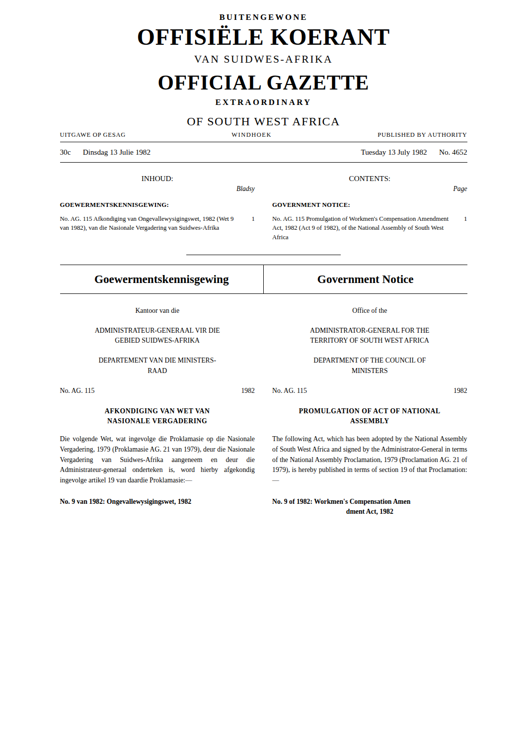BUITENGEWONE
OFFISIËLE KOERANT
VAN SUIDWES-AFRIKA
OFFICIAL GAZETTE
EXTRAORDINARY
OF SOUTH WEST AFRICA
UITGAWE OP GESAG WINDHOEK PUBLISHED BY AUTHORITY
30c Dinsdag 13 Julie 1982 Tuesday 13 July 1982 No. 4652
INHOUD:
Bladsy
GOEWERMENTSKENNISGEWING:
No. AG. 115 Afkondiging van Ongevallewysigings­wet, 1982 (Wet 9 van 1982), van die Nasionale Vergadering van Suidwes-Afrika
1
CONTENTS:
Page
GOVERNMENT NOTICE:
No. AG. 115 Promulgation of Workmen's Compen­sation Amendment Act, 1982 (Act 9 of 1982), of the National Assembly of South West Africa
1
Goewermentskennisgewing
Government Notice
Kantoor van die
ADMINISTRATEUR-GENERAAL VIR DIE
GEBIED SUIDWES-AFRIKA
DEPARTEMENT VAN DIE MINISTERS-
RAAD
No. AG. 115 1982
AFKONDIGING VAN WET VAN
NASIONALE VERGADERING
Die volgende Wet, wat ingevolge die Proklamasie op die Nasionale Vergadering, 1979 (Proklamasie AG. 21 van 1979), deur die Nasionale Vergadering van Suidwes-Afrika aangeneem en deur die Administrateur-generaal onderteken is, word hierby afgekondig ingevolge artikel 19 van daardie Proklamasie:—
No. 9 van 1982: Ongevallewysigingswet, 1982
Office of the
ADMINISTRATOR-GENERAL FOR THE
TERRITORY OF SOUTH WEST AFRICA
DEPARTMENT OF THE COUNCIL OF
MINISTERS
No. AG. 115 1982
PROMULGATION OF ACT OF NATIONAL
ASSEMBLY
The following Act, which has been adopted by the National Assembly of South West Africa and signed by the Administrator-General in terms of the National Assembly Proclamation, 1979 (Proclamation AG. 21 of 1979), is hereby publish­ed in terms of section 19 of that Proclamation:—
No. 9 of 1982: Workmen's Compensation Amen­ dment Act, 1982